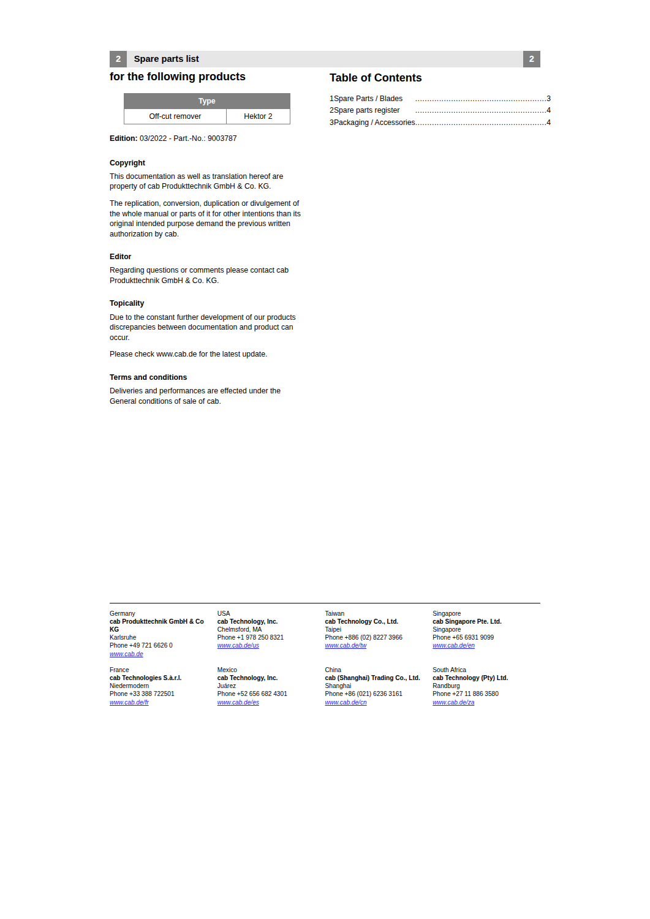2
Spare parts list
2
for the following products
| Type |
| --- |
| Off-cut remover | Hektor 2 |
Edition: 03/2022 - Part.-No.: 9003787
Copyright
This documentation as well as translation hereof are property of cab Produkttechnik GmbH & Co. KG.
The replication, conversion, duplication or divulgement of the whole manual or parts of it for other intentions than its original intended purpose demand the previous written authorization by cab.
Editor
Regarding questions or comments please contact cab Produkttechnik GmbH & Co. KG.
Topicality
Due to the constant further development of our products discrepancies between documentation and product can occur.
Please check www.cab.de for the latest update.
Terms and conditions
Deliveries and performances are effected under the General conditions of sale of cab.
Table of Contents
| 1 | Spare Parts / Blades | ....................................................... | 3 |
| 2 | Spare parts register | ....................................................... | 4 |
| 3 | Packaging / Accessories | ....................................................... | 4 |
Germany
cab Produkttechnik GmbH & Co KG
Karlsruhe
Phone +49 721 6626 0
www.cab.de
USA
cab Technology, Inc.
Chelmsford, MA
Phone +1 978 250 8321
www.cab.de/us
Taiwan
cab Technology Co., Ltd.
Taipei
Phone +886 (02) 8227 3966
www.cab.de/tw
Singapore
cab Singapore Pte. Ltd.
Singapore
Phone +65 6931 9099
www.cab.de/en
France
cab Technologies S.à.r.l.
Niedermodern
Phone +33 388 722501
www.cab.de/fr
Mexico
cab Technology, Inc.
Juárez
Phone +52 656 682 4301
www.cab.de/es
China
cab (Shanghai) Trading Co., Ltd.
Shanghai
Phone +86 (021) 6236 3161
www.cab.de/cn
South Africa
cab Technology (Pty) Ltd.
Randburg
Phone +27 11 886 3580
www.cab.de/za